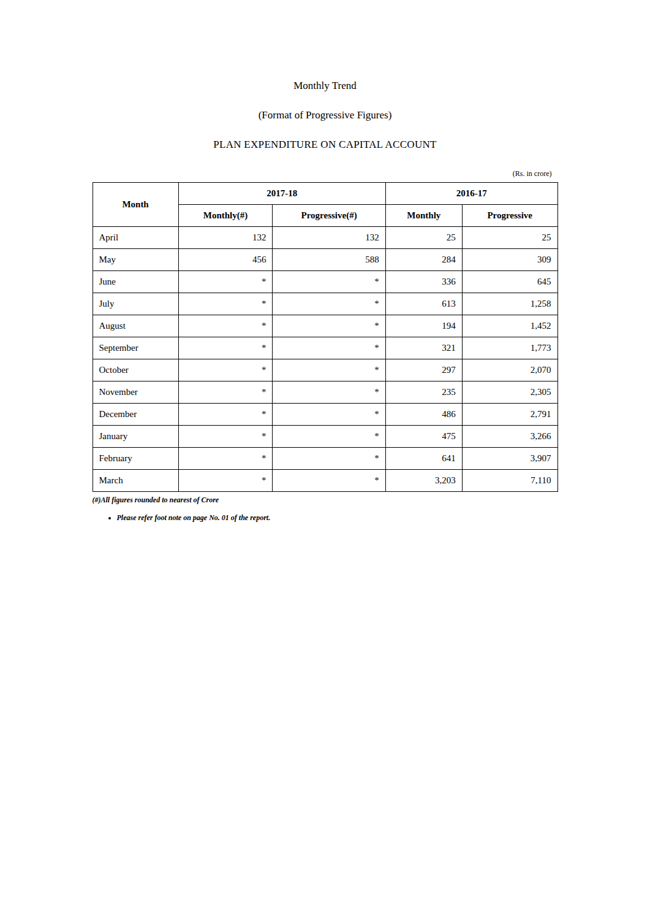Monthly Trend
(Format of Progressive Figures)
PLAN EXPENDITURE ON CAPITAL ACCOUNT
(Rs. in crore)
| Month | 2017-18 | 2016-17 |
| --- | --- | --- |
| Monthly(#) | Progressive(#) | Monthly | Progressive |
| April | 132 | 132 | 25 | 25 |
| May | 456 | 588 | 284 | 309 |
| June | * | * | 336 | 645 |
| July | * | * | 613 | 1,258 |
| August | * | * | 194 | 1,452 |
| September | * | * | 321 | 1,773 |
| October | * | * | 297 | 2,070 |
| November | * | * | 235 | 2,305 |
| December | * | * | 486 | 2,791 |
| January | * | * | 475 | 3,266 |
| February | * | * | 641 | 3,907 |
| March | * | * | 3,203 | 7,110 |
(#)All figures rounded to nearest of Crore
Please refer foot note on page No. 01 of the report.